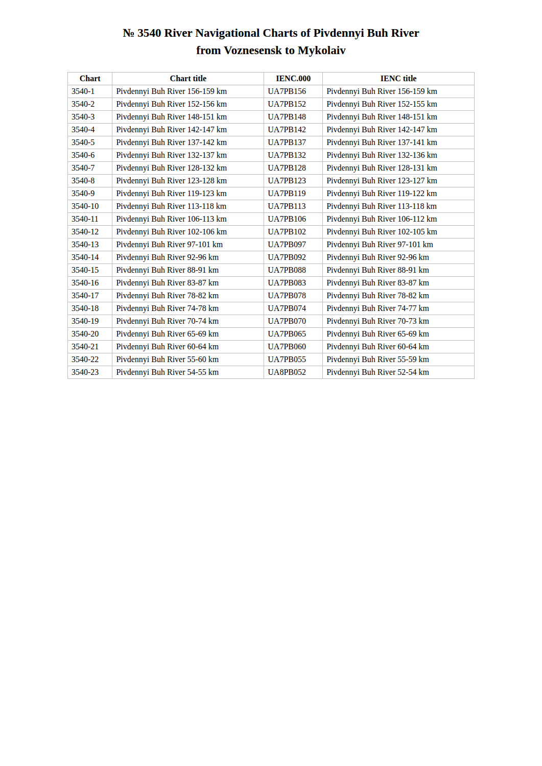№ 3540 River Navigational Charts of Pivdennyi Buh River
from Voznesensk to Mykolaiv
| Chart | Chart title | IENC.000 | IENC title |
| --- | --- | --- | --- |
| 3540-1 | Pivdennyi Buh River 156-159 km | UA7PB156 | Pivdennyi Buh River 156-159 km |
| 3540-2 | Pivdennyi Buh River 152-156 km | UA7PB152 | Pivdennyi Buh River 152-155 km |
| 3540-3 | Pivdennyi Buh River 148-151 km | UA7PB148 | Pivdennyi Buh River 148-151 km |
| 3540-4 | Pivdennyi Buh River 142-147 km | UA7PB142 | Pivdennyi Buh River 142-147 km |
| 3540-5 | Pivdennyi Buh River 137-142 km | UA7PB137 | Pivdennyi Buh River 137-141 km |
| 3540-6 | Pivdennyi Buh River 132-137 km | UA7PB132 | Pivdennyi Buh River 132-136 km |
| 3540-7 | Pivdennyi Buh River 128-132 km | UA7PB128 | Pivdennyi Buh River 128-131 km |
| 3540-8 | Pivdennyi Buh River 123-128 km | UA7PB123 | Pivdennyi Buh River 123-127 km |
| 3540-9 | Pivdennyi Buh River 119-123 km | UA7PB119 | Pivdennyi Buh River 119-122 km |
| 3540-10 | Pivdennyi Buh River 113-118 km | UA7PB113 | Pivdennyi Buh River 113-118 km |
| 3540-11 | Pivdennyi Buh River 106-113 km | UA7PB106 | Pivdennyi Buh River 106-112 km |
| 3540-12 | Pivdennyi Buh River 102-106 km | UA7PB102 | Pivdennyi Buh River 102-105 km |
| 3540-13 | Pivdennyi Buh River 97-101 km | UA7PB097 | Pivdennyi Buh River 97-101 km |
| 3540-14 | Pivdennyi Buh River 92-96 km | UA7PB092 | Pivdennyi Buh River 92-96 km |
| 3540-15 | Pivdennyi Buh River 88-91 km | UA7PB088 | Pivdennyi Buh River 88-91 km |
| 3540-16 | Pivdennyi Buh River 83-87 km | UA7PB083 | Pivdennyi Buh River 83-87 km |
| 3540-17 | Pivdennyi Buh River 78-82 km | UA7PB078 | Pivdennyi Buh River 78-82 km |
| 3540-18 | Pivdennyi Buh River 74-78 km | UA7PB074 | Pivdennyi Buh River 74-77 km |
| 3540-19 | Pivdennyi Buh River 70-74 km | UA7PB070 | Pivdennyi Buh River 70-73 km |
| 3540-20 | Pivdennyi Buh River 65-69 km | UA7PB065 | Pivdennyi Buh River 65-69 km |
| 3540-21 | Pivdennyi Buh River 60-64 km | UA7PB060 | Pivdennyi Buh River 60-64 km |
| 3540-22 | Pivdennyi Buh River 55-60 km | UA7PB055 | Pivdennyi Buh River 55-59 km |
| 3540-23 | Pivdennyi Buh River 54-55 km | UA8PB052 | Pivdennyi Buh River 52-54 km |